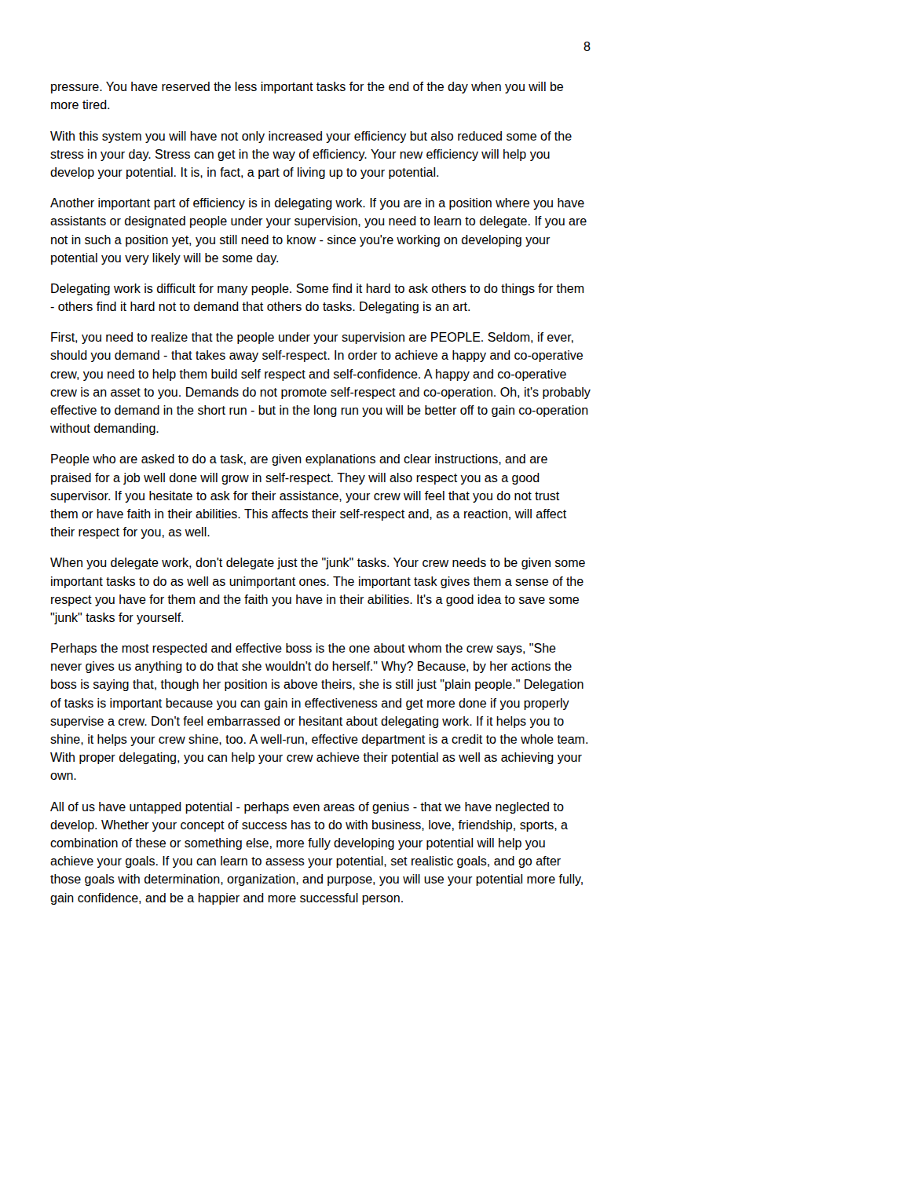8
pressure. You have reserved the less important tasks for the end of the day when you will be more tired.
With this system you will have not only increased your efficiency but also reduced some of the stress in your day. Stress can get in the way of efficiency. Your new efficiency will help you develop your potential. It is, in fact, a part of living up to your potential.
Another important part of efficiency is in delegating work. If you are in a position where you have assistants or designated people under your supervision, you need to learn to delegate. If you are not in such a position yet, you still need to know - since you're working on developing your potential you very likely will be some day.
Delegating work is difficult for many people. Some find it hard to ask others to do things for them - others find it hard not to demand that others do tasks. Delegating is an art.
First, you need to realize that the people under your supervision are PEOPLE. Seldom, if ever, should you demand - that takes away self-respect. In order to achieve a happy and co-operative crew, you need to help them build self respect and self-confidence. A happy and co-operative crew is an asset to you. Demands do not promote self-respect and co-operation. Oh, it's probably effective to demand in the short run - but in the long run you will be better off to gain co-operation without demanding.
People who are asked to do a task, are given explanations and clear instructions, and are praised for a job well done will grow in self-respect. They will also respect you as a good supervisor. If you hesitate to ask for their assistance, your crew will feel that you do not trust them or have faith in their abilities. This affects their self-respect and, as a reaction, will affect their respect for you, as well.
When you delegate work, don't delegate just the "junk" tasks. Your crew needs to be given some important tasks to do as well as unimportant ones. The important task gives them a sense of the respect you have for them and the faith you have in their abilities. It's a good idea to save some "junk" tasks for yourself.
Perhaps the most respected and effective boss is the one about whom the crew says, "She never gives us anything to do that she wouldn't do herself." Why? Because, by her actions the boss is saying that, though her position is above theirs, she is still just "plain people." Delegation of tasks is important because you can gain in effectiveness and get more done if you properly supervise a crew. Don't feel embarrassed or hesitant about delegating work. If it helps you to shine, it helps your crew shine, too. A well-run, effective department is a credit to the whole team. With proper delegating, you can help your crew achieve their potential as well as achieving your own.
All of us have untapped potential - perhaps even areas of genius - that we have neglected to develop. Whether your concept of success has to do with business, love, friendship, sports, a combination of these or something else, more fully developing your potential will help you achieve your goals. If you can learn to assess your potential, set realistic goals, and go after those goals with determination, organization, and purpose, you will use your potential more fully, gain confidence, and be a happier and more successful person.